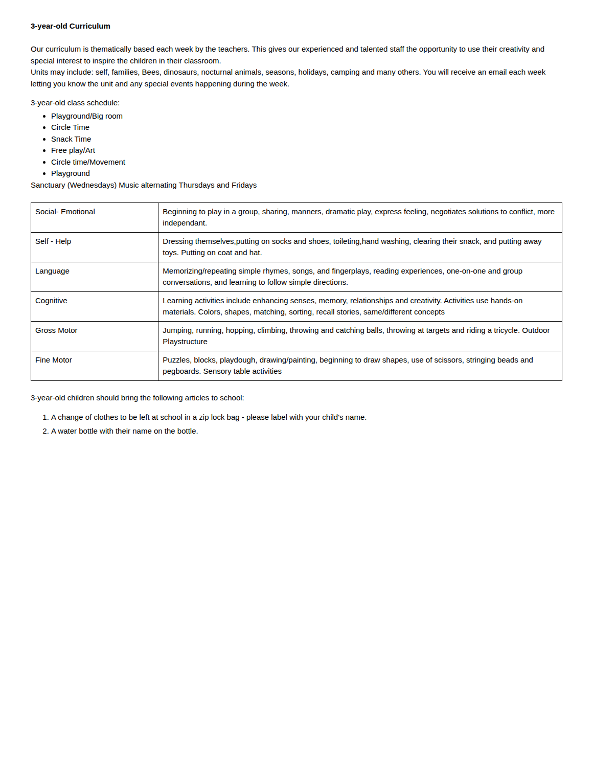3-year-old Curriculum
Our curriculum is thematically based each week by the teachers. This gives our experienced and talented staff the opportunity to use their creativity and special interest to inspire the children in their classroom.
Units may include: self, families, Bees, dinosaurs, nocturnal animals, seasons, holidays, camping and many others. You will receive an email each week letting you know the unit and any special events happening during the week.
3-year-old class schedule:
Playground/Big room
Circle Time
Snack Time
Free play/Art
Circle time/Movement
Playground
Sanctuary (Wednesdays) Music alternating Thursdays and Fridays
| Social- Emotional | Beginning to play in a group, sharing, manners, dramatic play, express feeling, negotiates solutions to conflict, more independant. |
| Self - Help | Dressing themselves,putting on socks and shoes, toileting,hand washing, clearing their snack, and putting away toys. Putting on coat and hat. |
| Language | Memorizing/repeating simple rhymes, songs, and fingerplays, reading experiences, one-on-one and group conversations, and learning to follow simple directions. |
| Cognitive | Learning activities include enhancing senses, memory, relationships and creativity. Activities use hands-on materials. Colors, shapes, matching, sorting, recall stories, same/different concepts |
| Gross Motor | Jumping, running, hopping, climbing, throwing and catching balls, throwing at targets and riding a tricycle. Outdoor Playstructure |
| Fine Motor | Puzzles, blocks, playdough, drawing/painting, beginning to draw shapes, use of scissors, stringing beads and pegboards. Sensory table activities |
3-year-old children should bring the following articles to school:
A change of clothes to be left at school in a zip lock bag - please label with your child's name.
A water bottle with their name on the bottle.